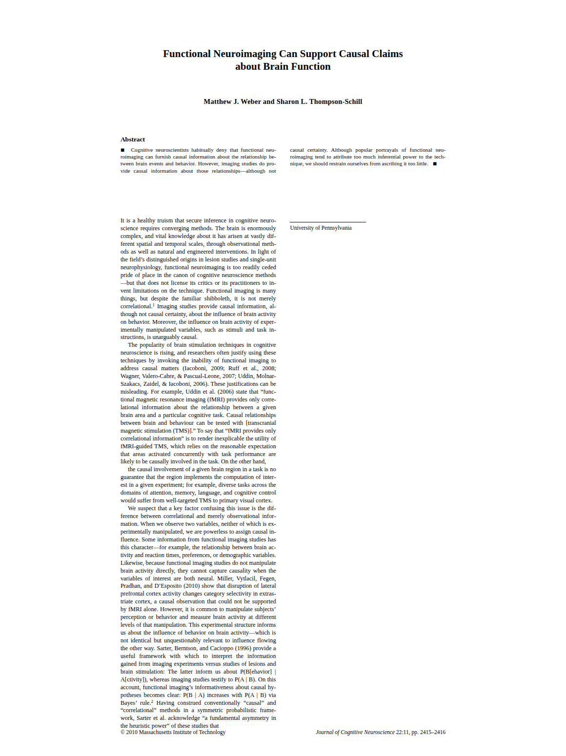Functional Neuroimaging Can Support Causal Claims
about Brain Function
Matthew J. Weber and Sharon L. Thompson-Schill
Abstract
■ Cognitive neuroscientists habitually deny that functional neuroimaging can furnish causal information about the relationship between brain events and behavior. However, imaging studies do provide causal information about those relationships—although not causal certainty. Although popular portrayals of functional neuroimaging tend to attribute too much inferential power to the technique, we should restrain ourselves from ascribing it too little. ■
It is a healthy truism that secure inference in cognitive neuroscience requires converging methods. The brain is enormously complex, and vital knowledge about it has arisen at vastly different spatial and temporal scales, through observational methods as well as natural and engineered interventions. In light of the field’s distinguished origins in lesion studies and single-unit neurophysiology, functional neuroimaging is too readily ceded pride of place in the canon of cognitive neuroscience methods—but that does not license its critics or its practitioners to invent limitations on the technique. Functional imaging is many things, but despite the familiar shibboleth, it is not merely correlational.1 Imaging studies provide causal information, although not causal certainty, about the influence of brain activity on behavior. Moreover, the influence on brain activity of experimentally manipulated variables, such as stimuli and task instructions, is unarguably causal.
The popularity of brain stimulation techniques in cognitive neuroscience is rising, and researchers often justify using these techniques by invoking the inability of functional imaging to address causal matters (Iacoboni, 2009; Ruff et al., 2008; Wagner, Valero-Cabre, & Pascual-Leone, 2007; Uddin, Molnar-Szakacs, Zaidel, & Iacoboni, 2006). These justifications can be misleading. For example, Uddin et al. (2006) state that “functional magnetic resonance imaging (fMRI) provides only correlational information about the relationship between a given brain area and a particular cognitive task. Causal relationships between brain and behaviour can be tested with [transcranial magnetic stimulation (TMS)].” To say that “fMRI provides only correlational information” is to render inexplicable the utility of fMRI-guided TMS, which relies on the reasonable expectation that areas activated concurrently with task performance are likely to be causally involved in the task. On the other hand,
the causal involvement of a given brain region in a task is no guarantee that the region implements the computation of interest in a given experiment; for example, diverse tasks across the domains of attention, memory, language, and cognitive control would suffer from well-targeted TMS to primary visual cortex.
We suspect that a key factor confusing this issue is the difference between correlational and merely observational information. When we observe two variables, neither of which is experimentally manipulated, we are powerless to assign causal influence. Some information from functional imaging studies has this character—for example, the relationship between brain activity and reaction times, preferences, or demographic variables. Likewise, because functional imaging studies do not manipulate brain activity directly, they cannot capture causality when the variables of interest are both neural. Miller, Vytlacil, Fegen, Pradhan, and D’Esposito (2010) show that disruption of lateral prefrontal cortex activity changes category selectivity in extrastriate cortex, a causal observation that could not be supported by fMRI alone. However, it is common to manipulate subjects’ perception or behavior and measure brain activity at different levels of that manipulation. This experimental structure informs us about the influence of behavior on brain activity—which is not identical but unquestionably relevant to influence flowing the other way. Sarter, Berntson, and Cacioppo (1996) provide a useful framework with which to interpret the information gained from imaging experiments versus studies of lesions and brain stimulation: The latter inform us about P(B[ehavior] | A[ctivity]), whereas imaging studies testify to P(A | B). On this account, functional imaging’s informativeness about causal hypotheses becomes clear: P(B | A) increases with P(A | B) via Bayes’ rule.2 Having construed conventionally “causal” and “correlational” methods in a symmetric probabilistic framework, Sarter et al. acknowledge “a fundamental asymmetry in the heuristic power” of these studies that
University of Pennsylvania
© 2010 Massachusetts Institute of Technology
Journal of Cognitive Neuroscience 22:11, pp. 2415–2416